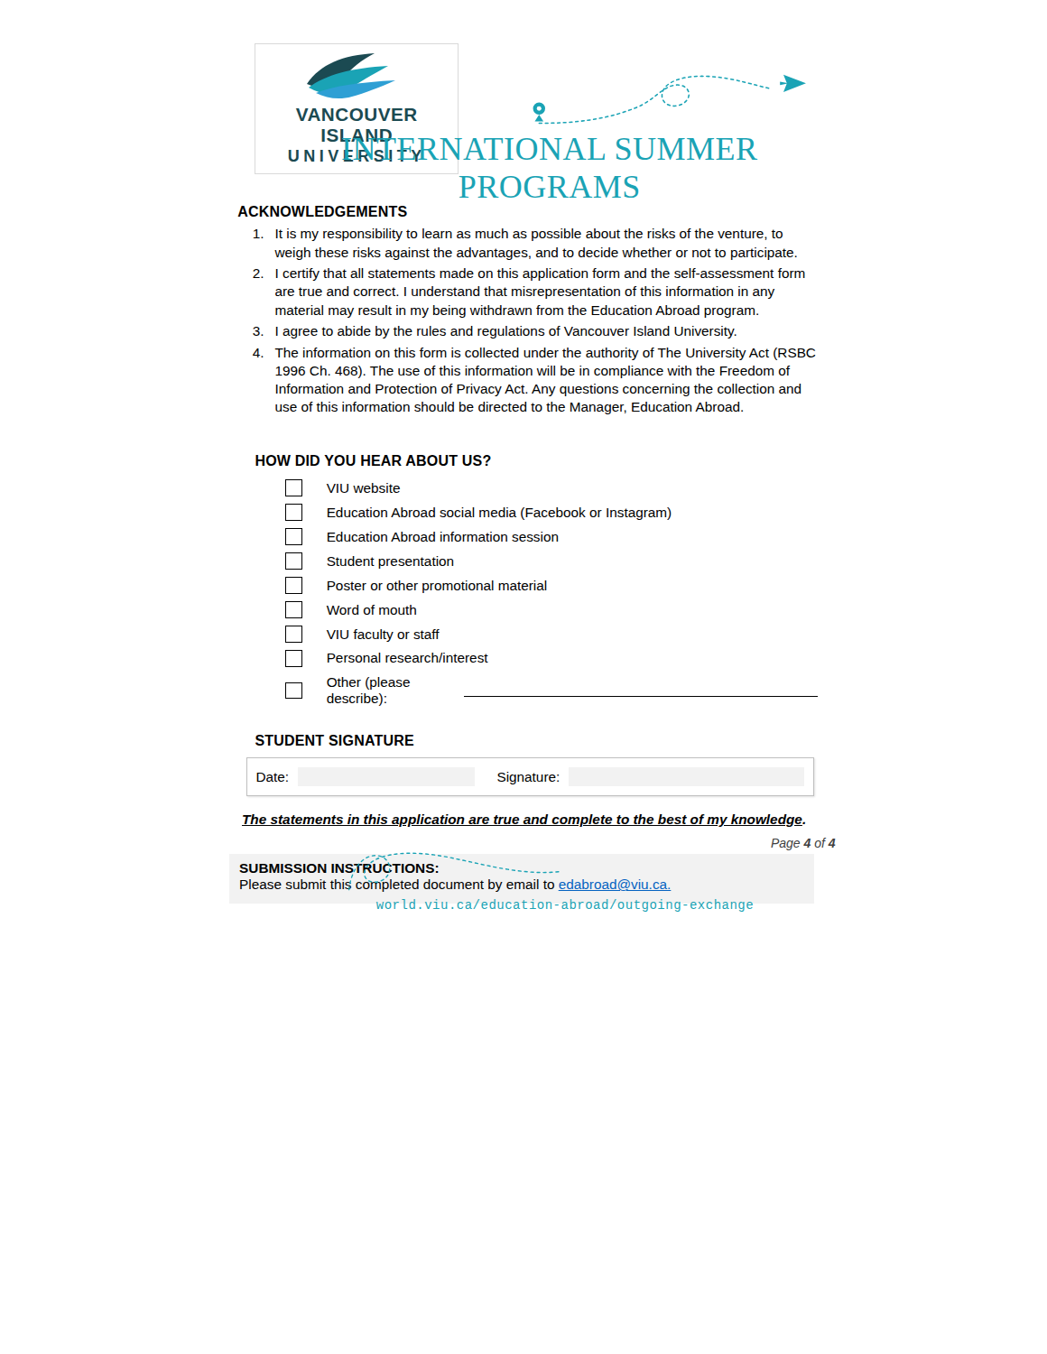VANCOUVER ISLAND UNIVERSITY
INTERNATIONAL SUMMER PROGRAMS
ACKNOWLEDGEMENTS
It is my responsibility to learn as much as possible about the risks of the venture, to weigh these risks against the advantages, and to decide whether or not to participate.
I certify that all statements made on this application form and the self-assessment form are true and correct. I understand that misrepresentation of this information in any material may result in my being withdrawn from the Education Abroad program.
I agree to abide by the rules and regulations of Vancouver Island University.
The information on this form is collected under the authority of The University Act (RSBC 1996 Ch. 468). The use of this information will be in compliance with the Freedom of Information and Protection of Privacy Act. Any questions concerning the collection and use of this information should be directed to the Manager, Education Abroad.
HOW DID YOU HEAR ABOUT US?
VIU website
Education Abroad social media (Facebook or Instagram)
Education Abroad information session
Student presentation
Poster or other promotional material
Word of mouth
VIU faculty or staff
Personal research/interest
Other (please describe):
STUDENT SIGNATURE
Date: Signature:
The statements in this application are true and complete to the best of my knowledge.
SUBMISSION INSTRUCTIONS:
Please submit this completed document by email to edabroad@viu.ca.
Page 4 of 4
world.viu.ca/education-abroad/outgoing-exchange